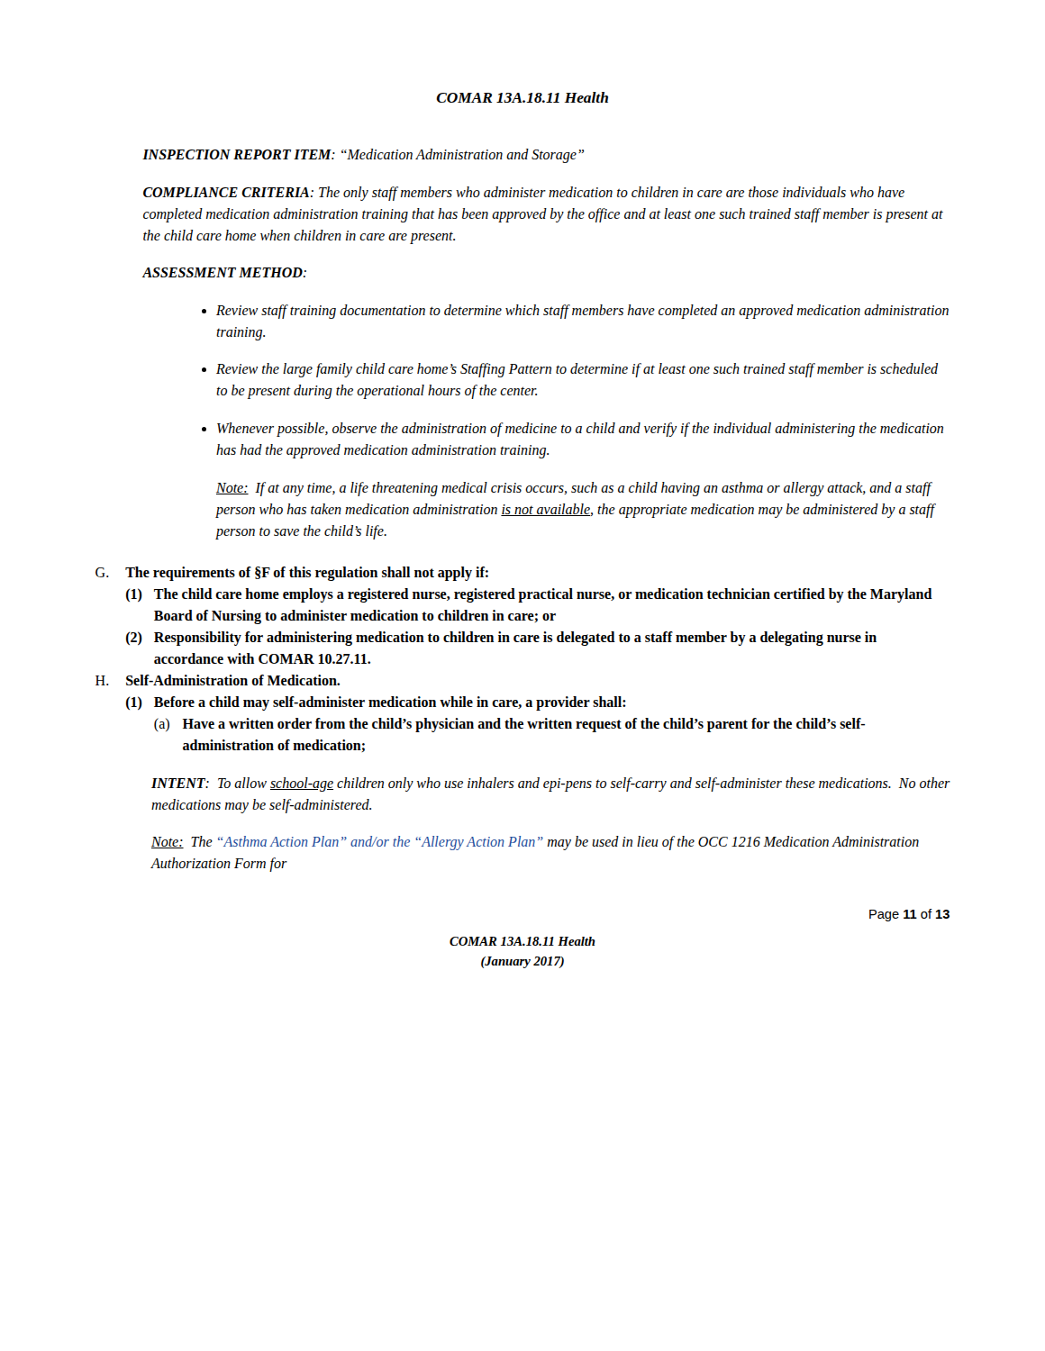COMAR 13A.18.11 Health
INSPECTION REPORT ITEM: “Medication Administration and Storage”
COMPLIANCE CRITERIA: The only staff members who administer medication to children in care are those individuals who have completed medication administration training that has been approved by the office and at least one such trained staff member is present at the child care home when children in care are present.
ASSESSMENT METHOD:
Review staff training documentation to determine which staff members have completed an approved medication administration training.
Review the large family child care home’s Staffing Pattern to determine if at least one such trained staff member is scheduled to be present during the operational hours of the center.
Whenever possible, observe the administration of medicine to a child and verify if the individual administering the medication has had the approved medication administration training.
Note: If at any time, a life threatening medical crisis occurs, such as a child having an asthma or allergy attack, and a staff person who has taken medication administration is not available, the appropriate medication may be administered by a staff person to save the child’s life.
G. The requirements of §F of this regulation shall not apply if:
(1) The child care home employs a registered nurse, registered practical nurse, or medication technician certified by the Maryland Board of Nursing to administer medication to children in care; or
(2) Responsibility for administering medication to children in care is delegated to a staff member by a delegating nurse in accordance with COMAR 10.27.11.
H. Self-Administration of Medication.
(1) Before a child may self-administer medication while in care, a provider shall:
(a) Have a written order from the child’s physician and the written request of the child’s parent for the child’s self-administration of medication;
INTENT: To allow school-age children only who use inhalers and epi-pens to self-carry and self-administer these medications. No other medications may be self-administered.
Note: The “Asthma Action Plan” and/or the “Allergy Action Plan” may be used in lieu of the OCC 1216 Medication Administration Authorization Form for
Page 11 of 13
COMAR 13A.18.11 Health
(January 2017)